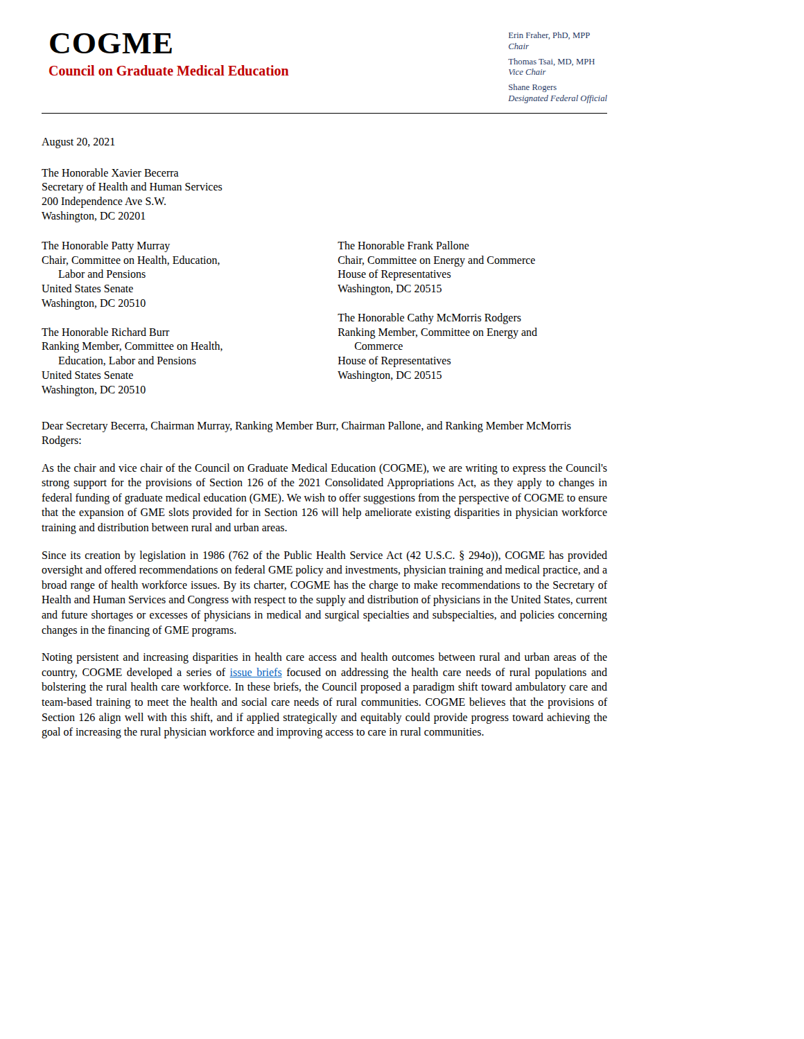COGME
Council on Graduate Medical Education
Erin Fraher, PhD, MPP
Chair
Thomas Tsai, MD, MPH
Vice Chair
Shane Rogers
Designated Federal Official
August 20, 2021
The Honorable Xavier Becerra
Secretary of Health and Human Services
200 Independence Ave S.W.
Washington, DC 20201
The Honorable Patty Murray
Chair, Committee on Health, Education,
Labor and Pensions United States Senate
Washington, DC 20510
The Honorable Richard Burr
Ranking Member, Committee on Health,
Education, Labor and Pensions United States Senate
Washington, DC 20510
The Honorable Frank Pallone
Chair, Committee on Energy and Commerce
House of Representatives
Washington, DC 20515
The Honorable Cathy McMorris Rodgers
Ranking Member, Committee on Energy and
Commerce House of Representatives
Washington, DC 20515
Dear Secretary Becerra, Chairman Murray, Ranking Member Burr, Chairman Pallone, and Ranking Member McMorris Rodgers:
As the chair and vice chair of the Council on Graduate Medical Education (COGME), we are writing to express the Council's strong support for the provisions of Section 126 of the 2021 Consolidated Appropriations Act, as they apply to changes in federal funding of graduate medical education (GME). We wish to offer suggestions from the perspective of COGME to ensure that the expansion of GME slots provided for in Section 126 will help ameliorate existing disparities in physician workforce training and distribution between rural and urban areas.
Since its creation by legislation in 1986 (762 of the Public Health Service Act (42 U.S.C. § 294o)), COGME has provided oversight and offered recommendations on federal GME policy and investments, physician training and medical practice, and a broad range of health workforce issues. By its charter, COGME has the charge to make recommendations to the Secretary of Health and Human Services and Congress with respect to the supply and distribution of physicians in the United States, current and future shortages or excesses of physicians in medical and surgical specialties and subspecialties, and policies concerning changes in the financing of GME programs.
Noting persistent and increasing disparities in health care access and health outcomes between rural and urban areas of the country, COGME developed a series of issue briefs focused on addressing the health care needs of rural populations and bolstering the rural health care workforce. In these briefs, the Council proposed a paradigm shift toward ambulatory care and team-based training to meet the health and social care needs of rural communities. COGME believes that the provisions of Section 126 align well with this shift, and if applied strategically and equitably could provide progress toward achieving the goal of increasing the rural physician workforce and improving access to care in rural communities.